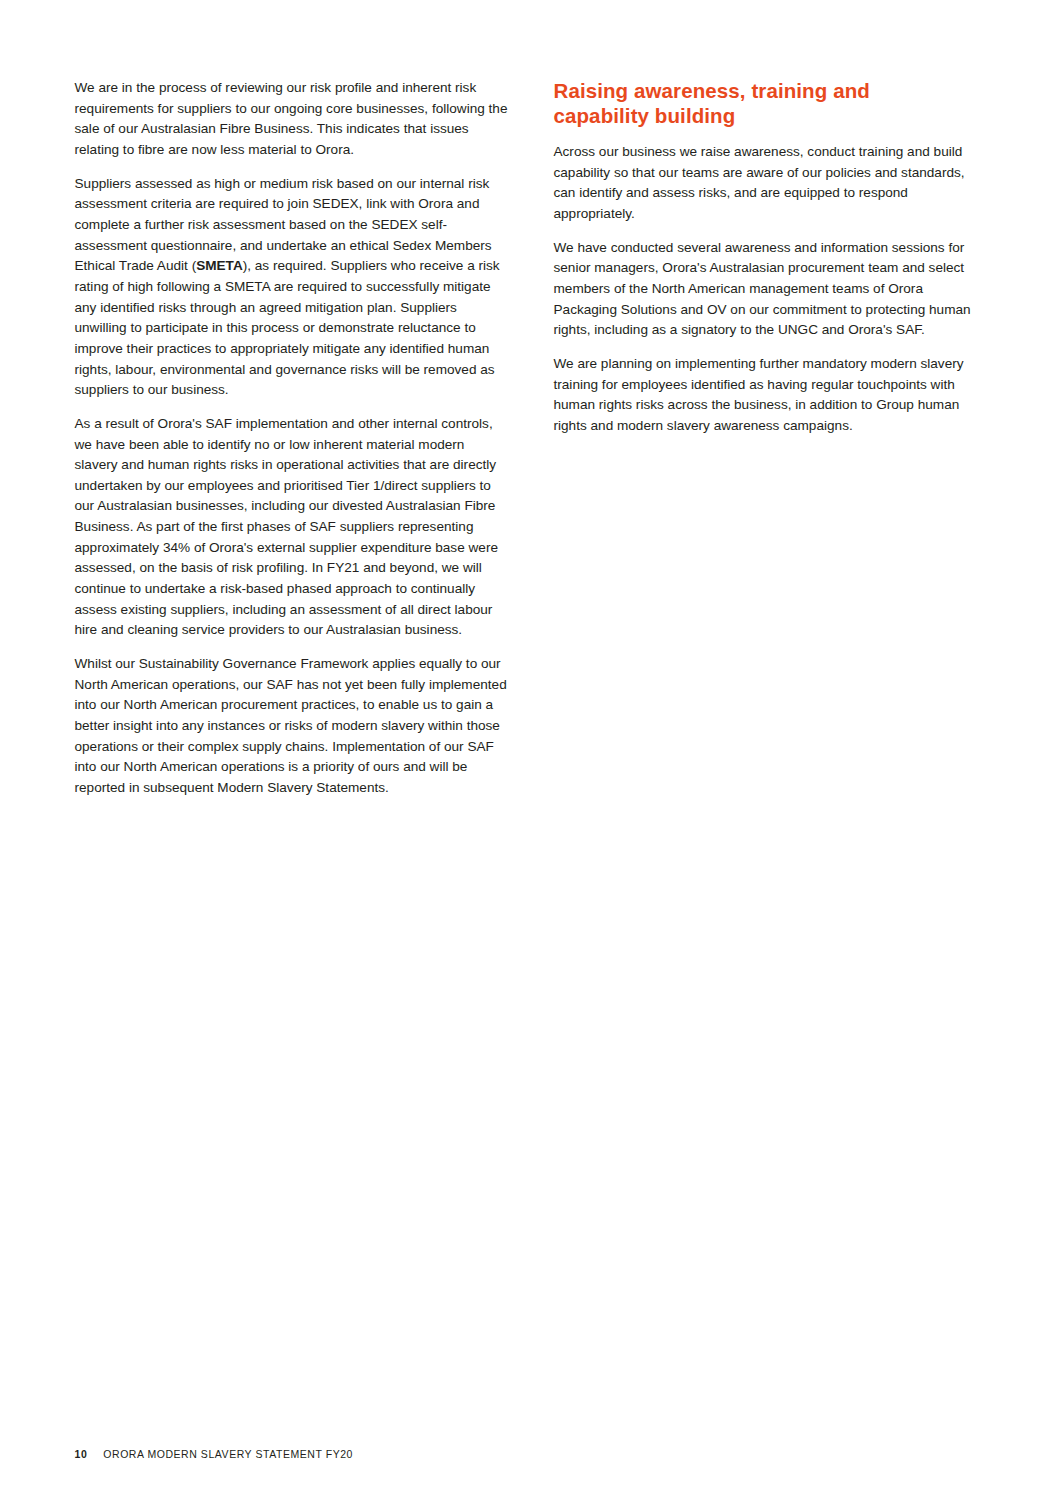We are in the process of reviewing our risk profile and inherent risk requirements for suppliers to our ongoing core businesses, following the sale of our Australasian Fibre Business. This indicates that issues relating to fibre are now less material to Orora.
Suppliers assessed as high or medium risk based on our internal risk assessment criteria are required to join SEDEX, link with Orora and complete a further risk assessment based on the SEDEX self-assessment questionnaire, and undertake an ethical Sedex Members Ethical Trade Audit (SMETA), as required. Suppliers who receive a risk rating of high following a SMETA are required to successfully mitigate any identified risks through an agreed mitigation plan. Suppliers unwilling to participate in this process or demonstrate reluctance to improve their practices to appropriately mitigate any identified human rights, labour, environmental and governance risks will be removed as suppliers to our business.
As a result of Orora's SAF implementation and other internal controls, we have been able to identify no or low inherent material modern slavery and human rights risks in operational activities that are directly undertaken by our employees and prioritised Tier 1/direct suppliers to our Australasian businesses, including our divested Australasian Fibre Business. As part of the first phases of SAF suppliers representing approximately 34% of Orora's external supplier expenditure base were assessed, on the basis of risk profiling. In FY21 and beyond, we will continue to undertake a risk-based phased approach to continually assess existing suppliers, including an assessment of all direct labour hire and cleaning service providers to our Australasian business.
Whilst our Sustainability Governance Framework applies equally to our North American operations, our SAF has not yet been fully implemented into our North American procurement practices, to enable us to gain a better insight into any instances or risks of modern slavery within those operations or their complex supply chains. Implementation of our SAF into our North American operations is a priority of ours and will be reported in subsequent Modern Slavery Statements.
Raising awareness, training and
capability building
Across our business we raise awareness, conduct training and build capability so that our teams are aware of our policies and standards, can identify and assess risks, and are equipped to respond appropriately.
We have conducted several awareness and information sessions for senior managers, Orora's Australasian procurement team and select members of the North American management teams of Orora Packaging Solutions and OV on our commitment to protecting human rights, including as a signatory to the UNGC and Orora's SAF.
We are planning on implementing further mandatory modern slavery training for employees identified as having regular touchpoints with human rights risks across the business, in addition to Group human rights and modern slavery awareness campaigns.
10 Orora Modern Slavery Statement FY20